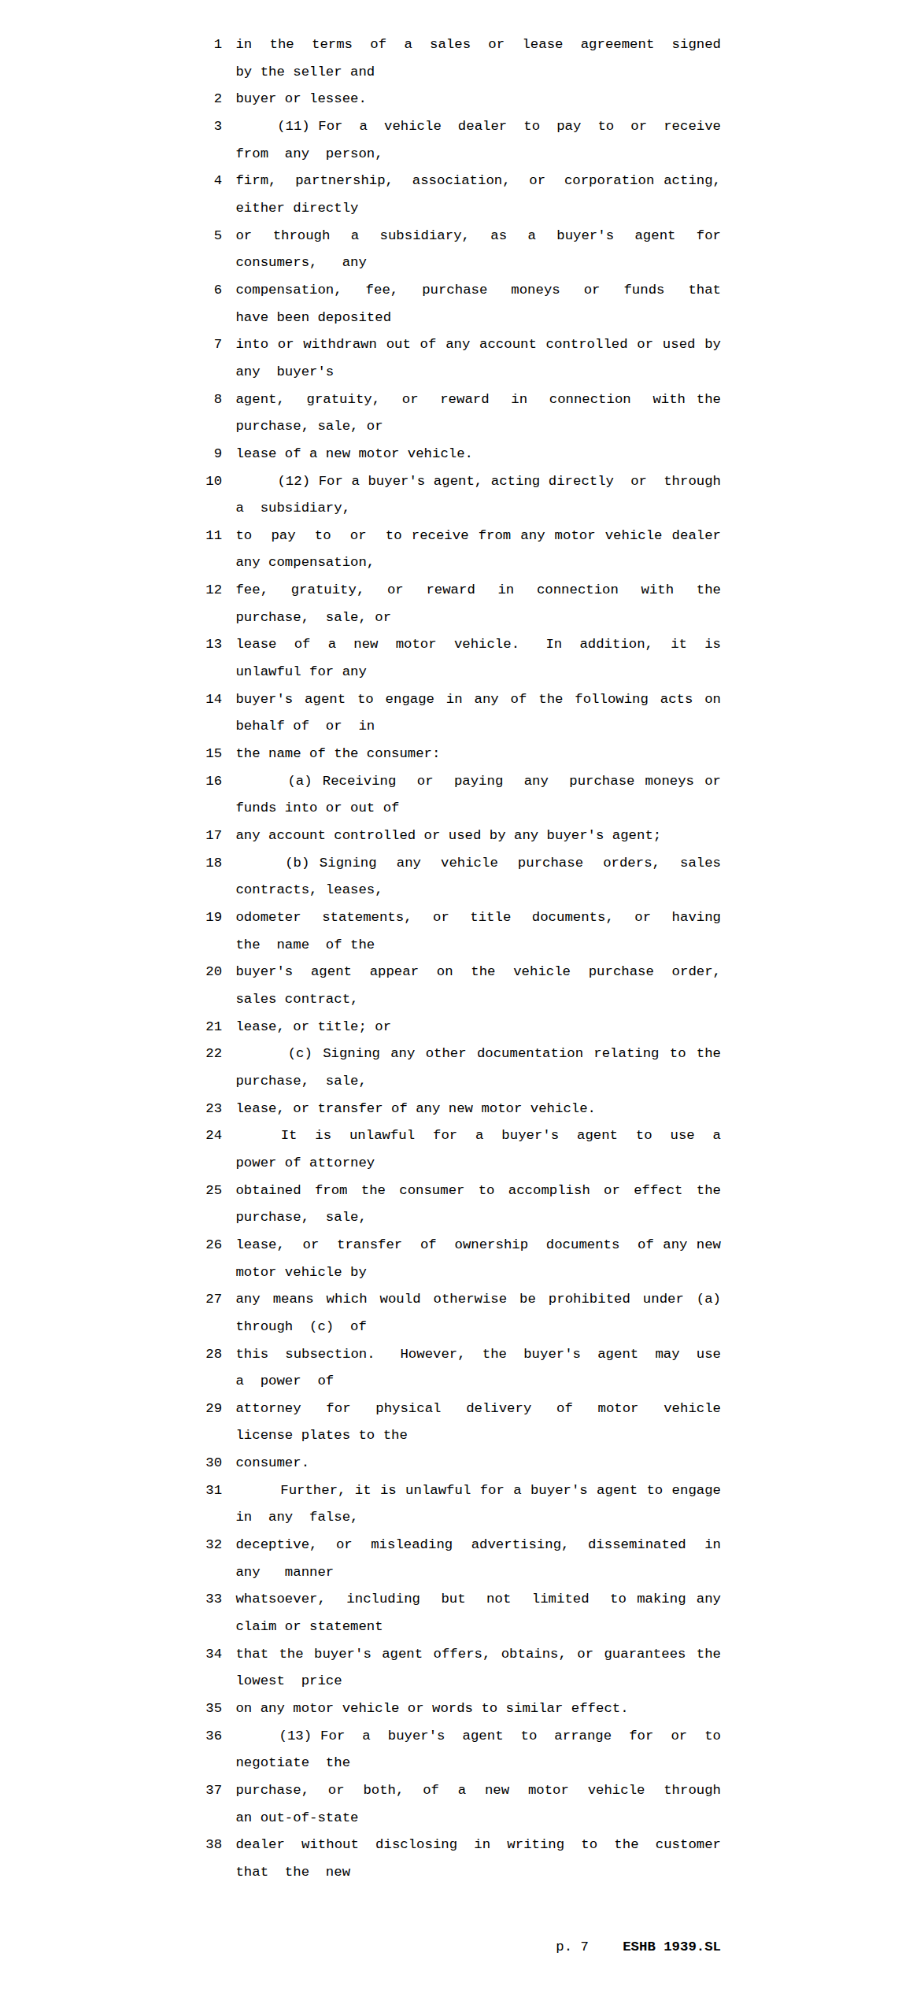in the terms of a sales or lease agreement signed by the seller and
buyer or lessee.
(11) For a vehicle dealer to pay to or receive from any person,
firm, partnership, association, or corporation acting, either directly
or through a subsidiary, as a buyer's agent for consumers, any
compensation, fee, purchase moneys or funds that have been deposited
into or withdrawn out of any account controlled or used by any buyer's
agent, gratuity, or reward in connection with the purchase, sale, or
lease of a new motor vehicle.
(12) For a buyer's agent, acting directly or through a subsidiary,
to pay to or to receive from any motor vehicle dealer any compensation,
fee, gratuity, or reward in connection with the purchase, sale, or
lease of a new motor vehicle. In addition, it is unlawful for any
buyer's agent to engage in any of the following acts on behalf of or in
the name of the consumer:
(a) Receiving or paying any purchase moneys or funds into or out of
any account controlled or used by any buyer's agent;
(b) Signing any vehicle purchase orders, sales contracts, leases,
odometer statements, or title documents, or having the name of the
buyer's agent appear on the vehicle purchase order, sales contract,
lease, or title; or
(c) Signing any other documentation relating to the purchase, sale,
lease, or transfer of any new motor vehicle.
It is unlawful for a buyer's agent to use a power of attorney
obtained from the consumer to accomplish or effect the purchase, sale,
lease, or transfer of ownership documents of any new motor vehicle by
any means which would otherwise be prohibited under (a) through (c) of
this subsection. However, the buyer's agent may use a power of
attorney for physical delivery of motor vehicle license plates to the
consumer.
Further, it is unlawful for a buyer's agent to engage in any false,
deceptive, or misleading advertising, disseminated in any manner
whatsoever, including but not limited to making any claim or statement
that the buyer's agent offers, obtains, or guarantees the lowest price
on any motor vehicle or words to similar effect.
(13) For a buyer's agent to arrange for or to negotiate the
purchase, or both, of a new motor vehicle through an out-of-state
dealer without disclosing in writing to the customer that the new
p. 7 ESHB 1939.SL